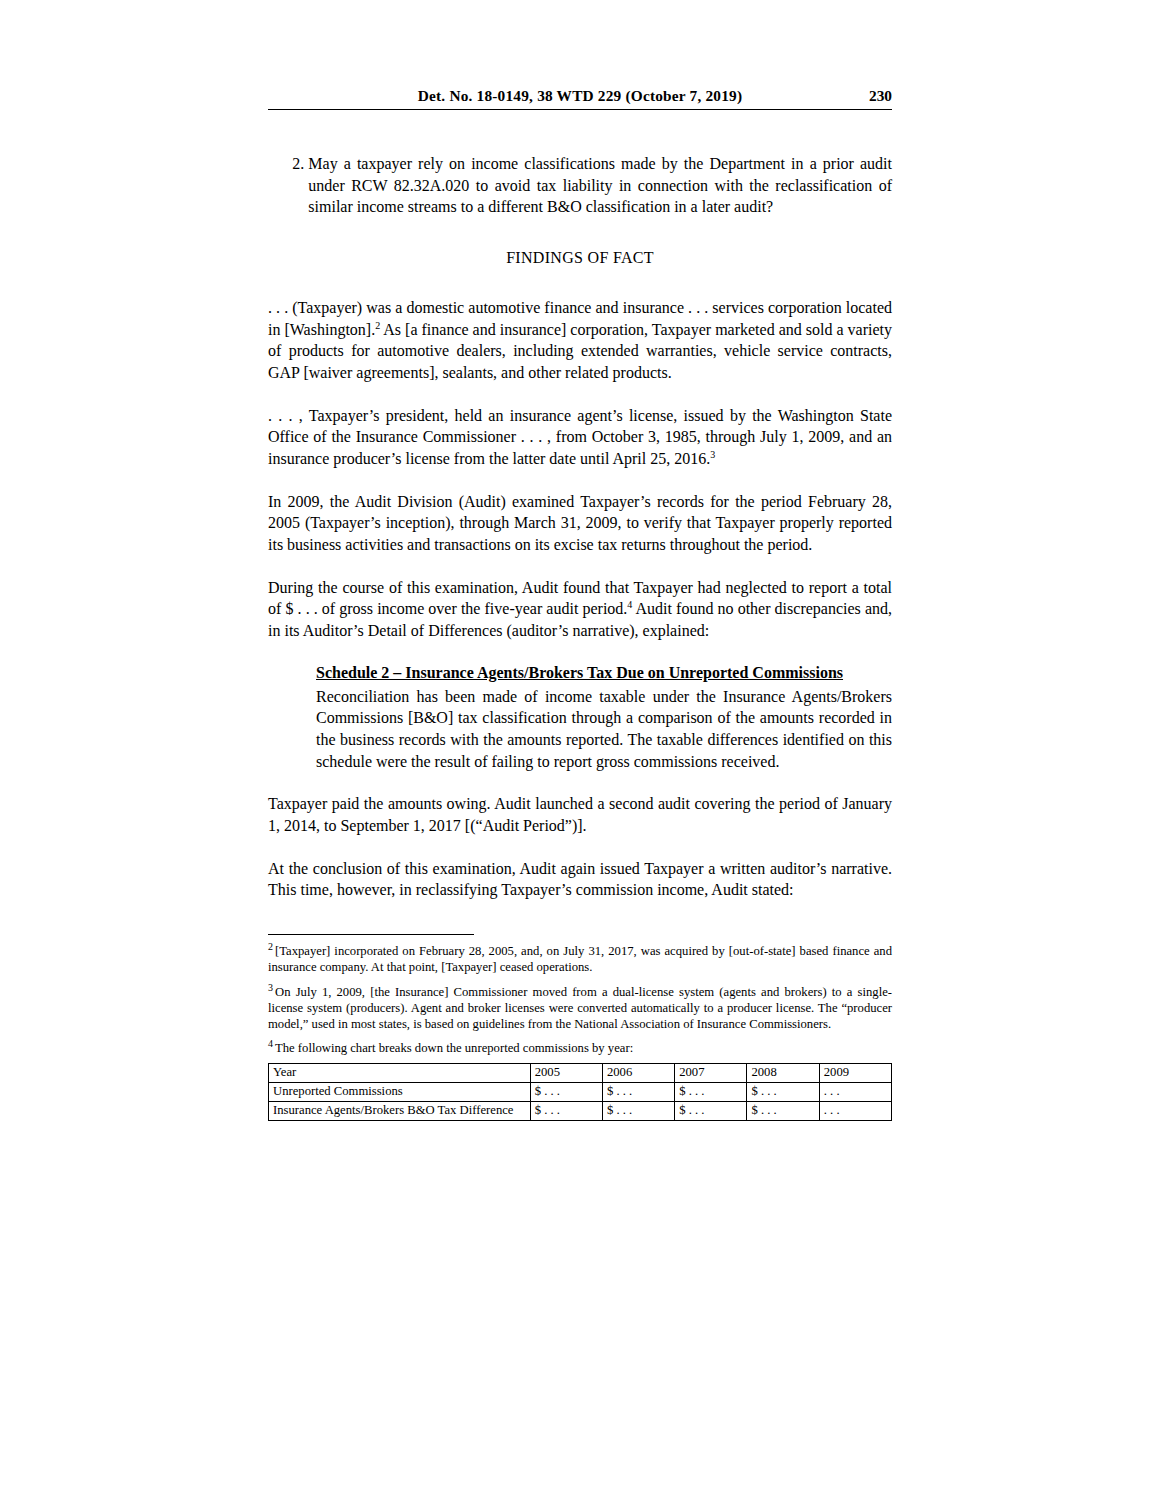Det. No. 18-0149, 38 WTD 229 (October 7, 2019) 230
May a taxpayer rely on income classifications made by the Department in a prior audit under RCW 82.32A.020 to avoid tax liability in connection with the reclassification of similar income streams to a different B&O classification in a later audit?
FINDINGS OF FACT
. . . (Taxpayer) was a domestic automotive finance and insurance . . . services corporation located in [Washington].2 As [a finance and insurance] corporation, Taxpayer marketed and sold a variety of products for automotive dealers, including extended warranties, vehicle service contracts, GAP [waiver agreements], sealants, and other related products.
. . . , Taxpayer’s president, held an insurance agent’s license, issued by the Washington State Office of the Insurance Commissioner . . . , from October 3, 1985, through July 1, 2009, and an insurance producer’s license from the latter date until April 25, 2016.3
In 2009, the Audit Division (Audit) examined Taxpayer’s records for the period February 28, 2005 (Taxpayer’s inception), through March 31, 2009, to verify that Taxpayer properly reported its business activities and transactions on its excise tax returns throughout the period.
During the course of this examination, Audit found that Taxpayer had neglected to report a total of $ . . . of gross income over the five-year audit period.4 Audit found no other discrepancies and, in its Auditor’s Detail of Differences (auditor’s narrative), explained:
Schedule 2 – Insurance Agents/Brokers Tax Due on Unreported Commissions Reconciliation has been made of income taxable under the Insurance Agents/Brokers Commissions [B&O] tax classification through a comparison of the amounts recorded in the business records with the amounts reported. The taxable differences identified on this schedule were the result of failing to report gross commissions received.
Taxpayer paid the amounts owing. Audit launched a second audit covering the period of January 1, 2014, to September 1, 2017 [(“Audit Period”)].
At the conclusion of this examination, Audit again issued Taxpayer a written auditor’s narrative. This time, however, in reclassifying Taxpayer’s commission income, Audit stated:
2[Taxpayer] incorporated on February 28, 2005, and, on July 31, 2017, was acquired by [out-of-state] based finance and insurance company. At that point, [Taxpayer] ceased operations.
3 On July 1, 2009, [the Insurance] Commissioner moved from a dual-license system (agents and brokers) to a single-license system (producers). Agent and broker licenses were converted automatically to a producer license. The “producer model,” used in most states, is based on guidelines from the National Association of Insurance Commissioners.
4 The following chart breaks down the unreported commissions by year:
| Year | 2005 | 2006 | 2007 | 2008 | 2009 |
| Unreported Commissions | $ . . . | $ . . . | $ . . . | $ . . . | . . . |
| Insurance Agents/Brokers B&O Tax Difference | $ . . . | $ . . . | $ . . . | $ . . . | . . . |